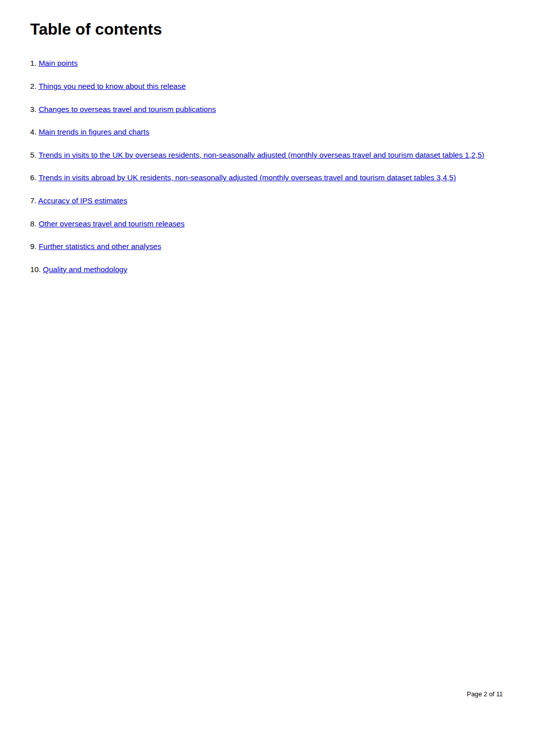Table of contents
Main points
Things you need to know about this release
Changes to overseas travel and tourism publications
Main trends in figures and charts
Trends in visits to the UK by overseas residents, non-seasonally adjusted (monthly overseas travel and tourism dataset tables 1,2,5)
Trends in visits abroad by UK residents, non-seasonally adjusted (monthly overseas travel and tourism dataset tables 3,4,5)
Accuracy of IPS estimates
Other overseas travel and tourism releases
Further statistics and other analyses
Quality and methodology
Page 2 of 11